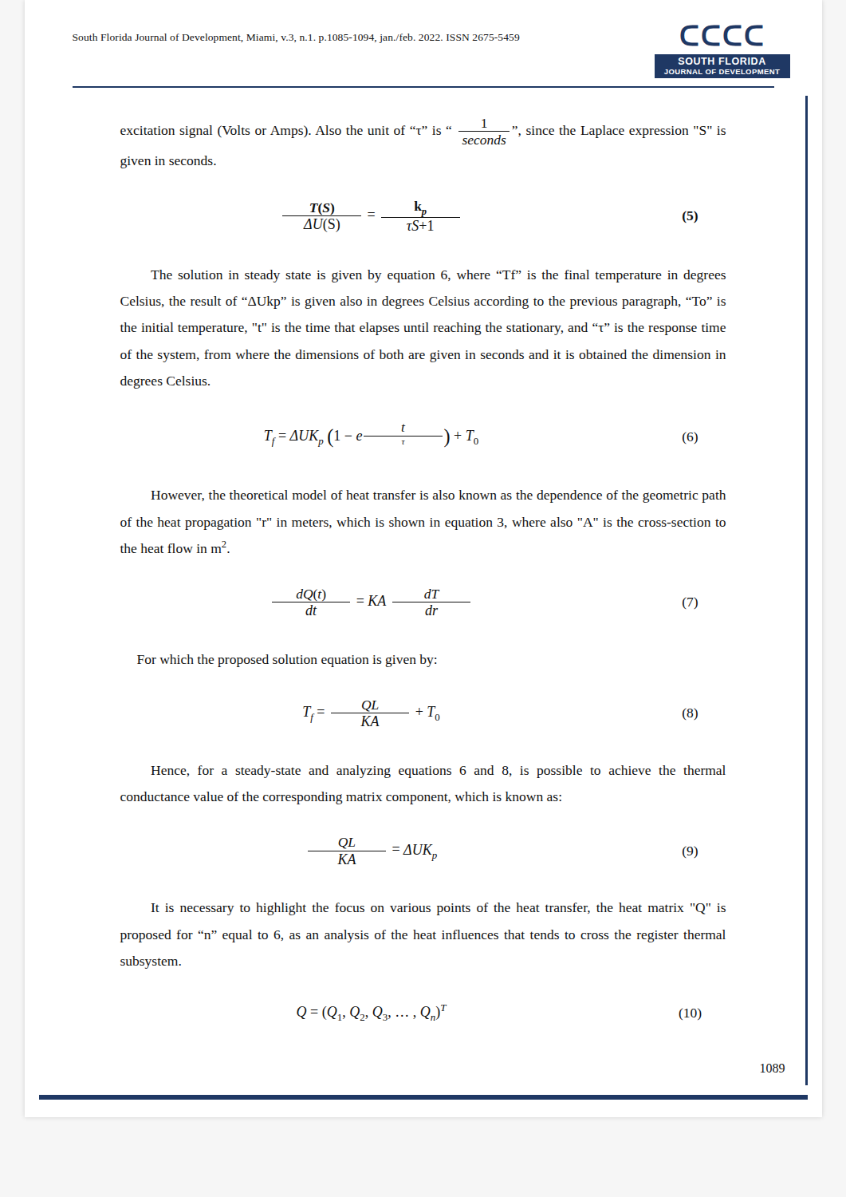South Florida Journal of Development, Miami, v.3, n.1. p.1085-1094, jan./feb. 2022. ISSN 2675-5459
ᑕᑕᑕᑕ
SOUTH FLORIDAJOURNAL OF DEVELOPMENT
excitation signal (Volts or Amps). Also the unit of “τ” is “ 1 seconds”, since the Laplace expression "S" is given in seconds.
T(S) ΔU(S) = kp τS+1
(5)
The solution in steady state is given by equation 6, where “Tf” is the final temperature in degrees Celsius, the result of “ΔUkp” is given also in degrees Celsius according to the previous paragraph, “To” is the initial temperature, "t" is the time that elapses until reaching the stationary, and “τ” is the response time of the system, from where the dimensions of both are given in seconds and it is obtained the dimension in degrees Celsius.
Tf = ΔUKp (1 − etτ) + T0
(6)
However, the theoretical model of heat transfer is also known as the dependence of the geometric path of the heat propagation "r" in meters, which is shown in equation 3, where also "A" is the cross-section to the heat flow in m2.
dQ(t) dt = KA dT dr
(7)
For which the proposed solution equation is given by:
Tf = QL KA + T0
(8)
Hence, for a steady-state and analyzing equations 6 and 8, is possible to achieve the thermal conductance value of the corresponding matrix component, which is known as:
QL KA = ΔUKp
(9)
It is necessary to highlight the focus on various points of the heat transfer, the heat matrix "Q" is proposed for “n” equal to 6, as an analysis of the heat influences that tends to cross the register thermal subsystem.
Q = (Q1, Q2, Q3, … , Qn)T
(10)
1089